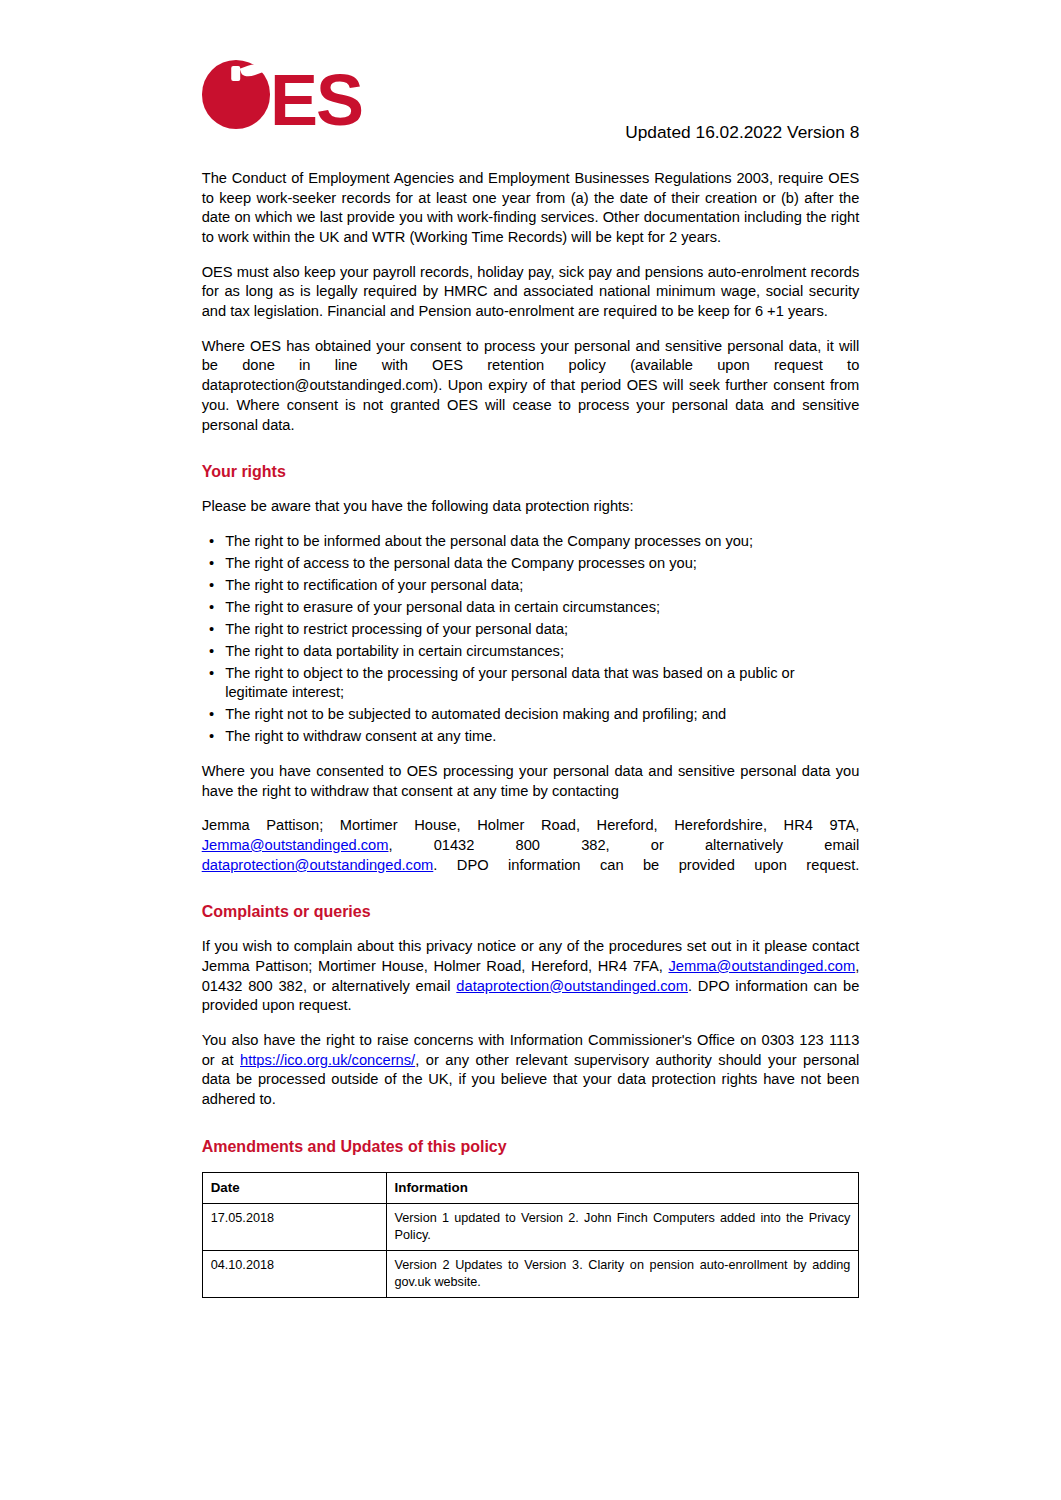ES
Updated 16.02.2022 Version 8
The Conduct of Employment Agencies and Employment Businesses Regulations 2003, require OES to keep work-seeker records for at least one year from (a) the date of their creation or (b) after the date on which we last provide you with work-finding services. Other documentation including the right to work within the UK and WTR (Working Time Records) will be kept for 2 years.
OES must also keep your payroll records, holiday pay, sick pay and pensions auto-enrolment records for as long as is legally required by HMRC and associated national minimum wage, social security and tax legislation. Financial and Pension auto-enrolment are required to be keep for 6 +1 years.
Where OES has obtained your consent to process your personal and sensitive personal data, it will be done in line with OES retention policy (available upon request to dataprotection@outstandinged.com). Upon expiry of that period OES will seek further consent from you. Where consent is not granted OES will cease to process your personal data and sensitive personal data.
Your rights
Please be aware that you have the following data protection rights:
The right to be informed about the personal data the Company processes on you;
The right of access to the personal data the Company processes on you;
The right to rectification of your personal data;
The right to erasure of your personal data in certain circumstances;
The right to restrict processing of your personal data;
The right to data portability in certain circumstances;
The right to object to the processing of your personal data that was based on a public or legitimate interest;
The right not to be subjected to automated decision making and profiling; and
The right to withdraw consent at any time.
Where you have consented to OES processing your personal data and sensitive personal data you have the right to withdraw that consent at any time by contacting
Jemma Pattison; Mortimer House, Holmer Road, Hereford, Herefordshire, HR4 9TA, Jemma@outstandinged.com, 01432 800 382, or alternatively email dataprotection@outstandinged.com. DPO information can be provided upon request.
Complaints or queries
If you wish to complain about this privacy notice or any of the procedures set out in it please contact Jemma Pattison; Mortimer House, Holmer Road, Hereford, HR4 7FA, Jemma@outstandinged.com, 01432 800 382, or alternatively email dataprotection@outstandinged.com. DPO information can be provided upon request.
You also have the right to raise concerns with Information Commissioner's Office on 0303 123 1113 or at https://ico.org.uk/concerns/, or any other relevant supervisory authority should your personal data be processed outside of the UK, if you believe that your data protection rights have not been adhered to.
Amendments and Updates of this policy
| Date | Information |
| --- | --- |
| 17.05.2018 | Version 1 updated to Version 2. John Finch Computers added into the Privacy Policy. |
| 04.10.2018 | Version 2 Updates to Version 3. Clarity on pension auto-enrollment by adding gov.uk website. |